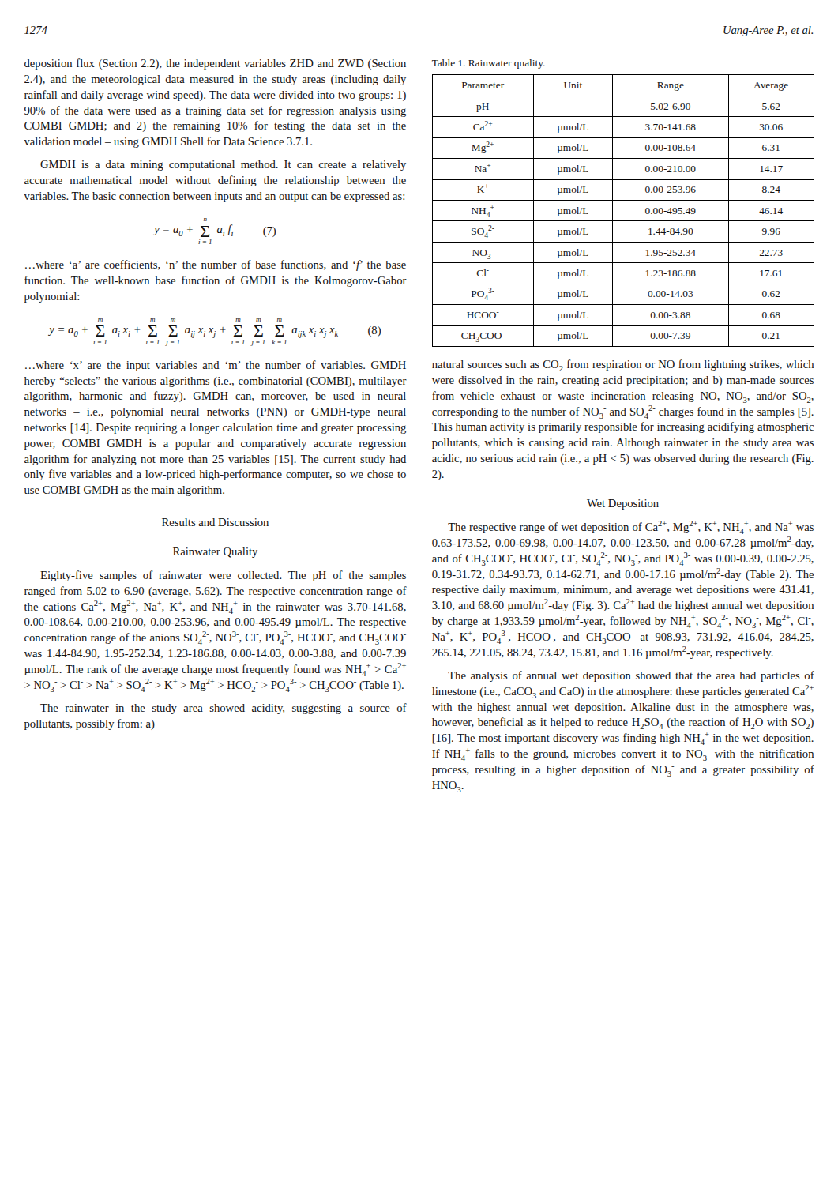1274 Uang-Aree P., et al.
deposition flux (Section 2.2), the independent variables ZHD and ZWD (Section 2.4), and the meteorological data measured in the study areas (including daily rainfall and daily average wind speed). The data were divided into two groups: 1) 90% of the data were used as a training data set for regression analysis using COMBI GMDH; and 2) the remaining 10% for testing the data set in the validation model – using GMDH Shell for Data Science 3.7.1.
GMDH is a data mining computational method. It can create a relatively accurate mathematical model without defining the relationship between the variables. The basic connection between inputs and an output can be expressed as:
y = a0 + n Σ i = 1 ai fi (7)
…where ‘a’ are coefficients, ‘n’ the number of base functions, and ‘f’ the base function. The well-known base function of GMDH is the Kolmogorov-Gabor polynomial:
y = a0 + m Σ i = 1 ai xi + m Σ i = 1 m Σ j = 1 aij xi xj + m Σ i = 1 m Σ j = 1 m Σ k = 1 aijk xi xj xk (8)
…where ‘x’ are the input variables and ‘m’ the number of variables. GMDH hereby “selects” the various algorithms (i.e., combinatorial (COMBI), multilayer algorithm, harmonic and fuzzy). GMDH can, moreover, be used in neural networks – i.e., polynomial neural networks (PNN) or GMDH-type neural networks [14]. Despite requiring a longer calculation time and greater processing power, COMBI GMDH is a popular and comparatively accurate regression algorithm for analyzing not more than 25 variables [15]. The current study had only five variables and a low-priced high-performance computer, so we chose to use COMBI GMDH as the main algorithm.
Results and Discussion
Rainwater Quality
Eighty-five samples of rainwater were collected. The pH of the samples ranged from 5.02 to 6.90 (average, 5.62). The respective concentration range of the cations Ca2+, Mg2+, Na+, K+, and NH4+ in the rainwater was 3.70-141.68, 0.00-108.64, 0.00-210.00, 0.00-253.96, and 0.00-495.49 µmol/L. The respective concentration range of the anions SO42-, NO3-, Cl-, PO43-, HCOO-, and CH3COO- was 1.44-84.90, 1.95-252.34, 1.23-186.88, 0.00-14.03, 0.00-3.88, and 0.00-7.39 µmol/L. The rank of the average charge most frequently found was NH4+ > Ca2+ > NO3- > Cl- > Na+ > SO42- > K+ > Mg2+ > HCO2- > PO43- > CH3COO- (Table 1).
The rainwater in the study area showed acidity, suggesting a source of pollutants, possibly from: a)
Table 1. Rainwater quality.
| Parameter | Unit | Range | Average |
| --- | --- | --- | --- |
| pH | - | 5.02-6.90 | 5.62 |
| Ca 2+ | µmol/L | 3.70-141.68 | 30.06 |
| Mg 2+ | µmol/L | 0.00-108.64 | 6.31 |
| Na + | µmol/L | 0.00-210.00 | 14.17 |
| K + | µmol/L | 0.00-253.96 | 8.24 |
| NH 4 + | µmol/L | 0.00-495.49 | 46.14 |
| SO 4 2- | µmol/L | 1.44-84.90 | 9.96 |
| NO 3 - | µmol/L | 1.95-252.34 | 22.73 |
| Cl - | µmol/L | 1.23-186.88 | 17.61 |
| PO 4 3- | µmol/L | 0.00-14.03 | 0.62 |
| HCOO - | µmol/L | 0.00-3.88 | 0.68 |
| CH 3 COO - | µmol/L | 0.00-7.39 | 0.21 |
natural sources such as CO2 from respiration or NO from lightning strikes, which were dissolved in the rain, creating acid precipitation; and b) man-made sources from vehicle exhaust or waste incineration releasing NO, NO3, and/or SO2, corresponding to the number of NO3- and SO42- charges found in the samples [5]. This human activity is primarily responsible for increasing acidifying atmospheric pollutants, which is causing acid rain. Although rainwater in the study area was acidic, no serious acid rain (i.e., a pH < 5) was observed during the research (Fig. 2).
Wet Deposition
The respective range of wet deposition of Ca2+, Mg2+, K+, NH4+, and Na+ was 0.63-173.52, 0.00-69.98, 0.00-14.07, 0.00-123.50, and 0.00-67.28 µmol/m2-day, and of CH3COO-, HCOO-, Cl-, SO42-, NO3-, and PO43- was 0.00-0.39, 0.00-2.25, 0.19-31.72, 0.34-93.73, 0.14-62.71, and 0.00-17.16 µmol/m2-day (Table 2). The respective daily maximum, minimum, and average wet depositions were 431.41, 3.10, and 68.60 µmol/m2-day (Fig. 3). Ca2+ had the highest annual wet deposition by charge at 1,933.59 µmol/m2-year, followed by NH4+, SO42-, NO3-, Mg2+, Cl-, Na+, K+, PO43-, HCOO-, and CH3COO- at 908.93, 731.92, 416.04, 284.25, 265.14, 221.05, 88.24, 73.42, 15.81, and 1.16 µmol/m2-year, respectively.
The analysis of annual wet deposition showed that the area had particles of limestone (i.e., CaCO3 and CaO) in the atmosphere: these particles generated Ca2+ with the highest annual wet deposition. Alkaline dust in the atmosphere was, however, beneficial as it helped to reduce H2SO4 (the reaction of H2O with SO2) [16]. The most important discovery was finding high NH4+ in the wet deposition. If NH4+ falls to the ground, microbes convert it to NO3- with the nitrification process, resulting in a higher deposition of NO3- and a greater possibility of HNO3.